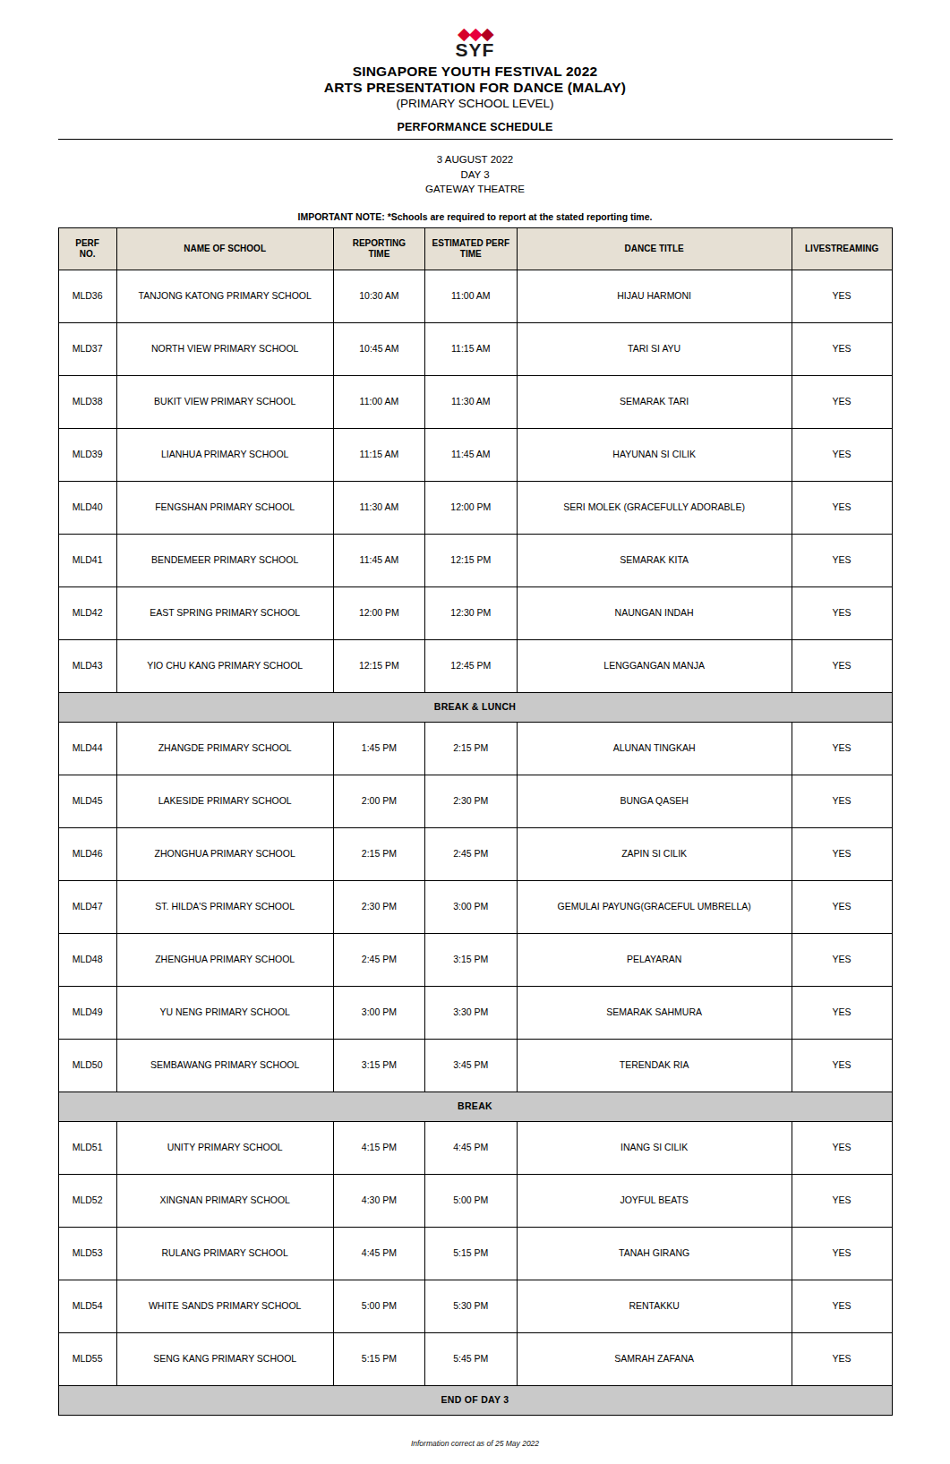◆◆◆
SYF
SINGAPORE YOUTH FESTIVAL 2022
ARTS PRESENTATION FOR DANCE (MALAY)
(PRIMARY SCHOOL LEVEL)
PERFORMANCE SCHEDULE
3 AUGUST 2022
DAY 3
GATEWAY THEATRE
IMPORTANT NOTE: *Schools are required to report at the stated reporting time.
| PERF NO. | NAME OF SCHOOL | REPORTING TIME | ESTIMATED PERF TIME | DANCE TITLE | LIVESTREAMING |
| --- | --- | --- | --- | --- | --- |
| MLD36 | TANJONG KATONG PRIMARY SCHOOL | 10:30 AM | 11:00 AM | HIJAU HARMONI | YES |
| MLD37 | NORTH VIEW PRIMARY SCHOOL | 10:45 AM | 11:15 AM | TARI SI AYU | YES |
| MLD38 | BUKIT VIEW PRIMARY SCHOOL | 11:00 AM | 11:30 AM | SEMARAK TARI | YES |
| MLD39 | LIANHUA PRIMARY SCHOOL | 11:15 AM | 11:45 AM | HAYUNAN SI CILIK | YES |
| MLD40 | FENGSHAN PRIMARY SCHOOL | 11:30 AM | 12:00 PM | SERI MOLEK (GRACEFULLY ADORABLE) | YES |
| MLD41 | BENDEMEER PRIMARY SCHOOL | 11:45 AM | 12:15 PM | SEMARAK KITA | YES |
| MLD42 | EAST SPRING PRIMARY SCHOOL | 12:00 PM | 12:30 PM | NAUNGAN INDAH | YES |
| MLD43 | YIO CHU KANG PRIMARY SCHOOL | 12:15 PM | 12:45 PM | LENGGANGAN MANJA | YES |
| BREAK & LUNCH |
| MLD44 | ZHANGDE PRIMARY SCHOOL | 1:45 PM | 2:15 PM | ALUNAN TINGKAH | YES |
| MLD45 | LAKESIDE PRIMARY SCHOOL | 2:00 PM | 2:30 PM | BUNGA QASEH | YES |
| MLD46 | ZHONGHUA PRIMARY SCHOOL | 2:15 PM | 2:45 PM | ZAPIN SI CILIK | YES |
| MLD47 | ST. HILDA'S PRIMARY SCHOOL | 2:30 PM | 3:00 PM | GEMULAI PAYUNG(GRACEFUL UMBRELLA) | YES |
| MLD48 | ZHENGHUA PRIMARY SCHOOL | 2:45 PM | 3:15 PM | PELAYARAN | YES |
| MLD49 | YU NENG PRIMARY SCHOOL | 3:00 PM | 3:30 PM | SEMARAK SAHMURA | YES |
| MLD50 | SEMBAWANG PRIMARY SCHOOL | 3:15 PM | 3:45 PM | TERENDAK RIA | YES |
| BREAK |
| MLD51 | UNITY PRIMARY SCHOOL | 4:15 PM | 4:45 PM | INANG SI CILIK | YES |
| MLD52 | XINGNAN PRIMARY SCHOOL | 4:30 PM | 5:00 PM | JOYFUL BEATS | YES |
| MLD53 | RULANG PRIMARY SCHOOL | 4:45 PM | 5:15 PM | TANAH GIRANG | YES |
| MLD54 | WHITE SANDS PRIMARY SCHOOL | 5:00 PM | 5:30 PM | RENTAKKU | YES |
| MLD55 | SENG KANG PRIMARY SCHOOL | 5:15 PM | 5:45 PM | SAMRAH ZAFANA | YES |
| END OF DAY 3 |
Information correct as of 25 May 2022